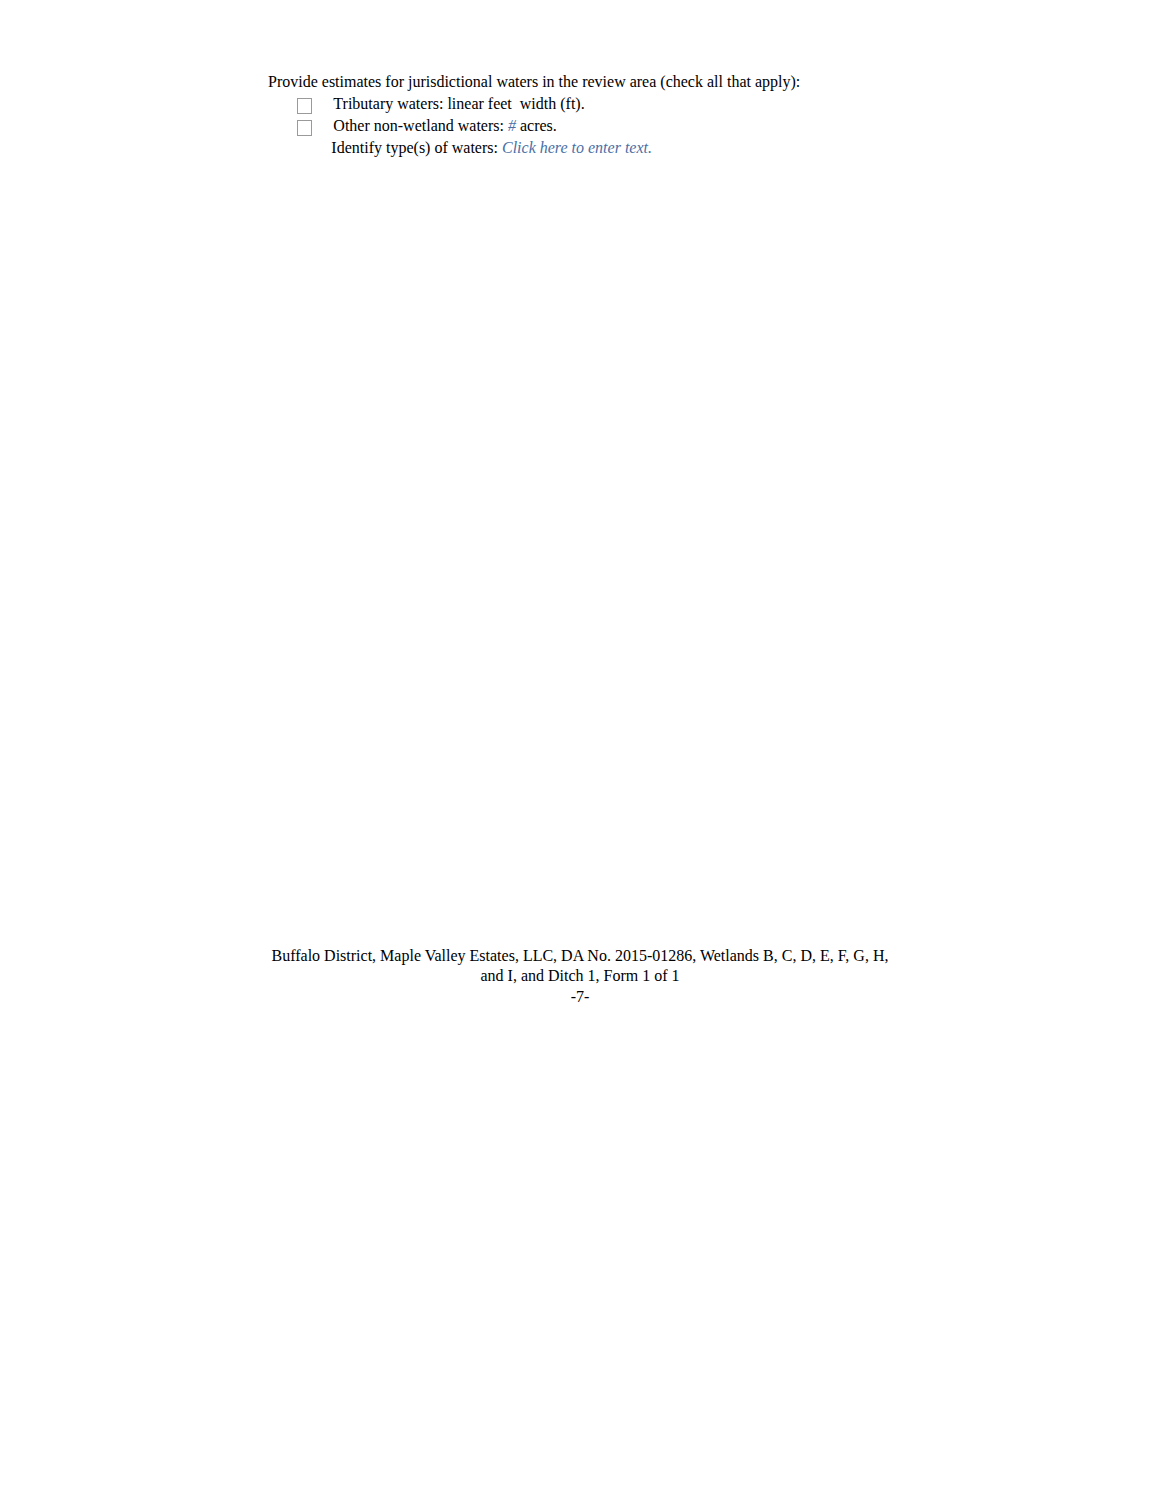Provide estimates for jurisdictional waters in the review area (check all that apply):
Tributary waters: linear feet width (ft).
Other non-wetland waters: # acres.
Identify type(s) of waters: Click here to enter text.
Buffalo District, Maple Valley Estates, LLC, DA No. 2015-01286, Wetlands B, C, D, E, F, G, H, and I, and Ditch 1, Form 1 of 1 -7-